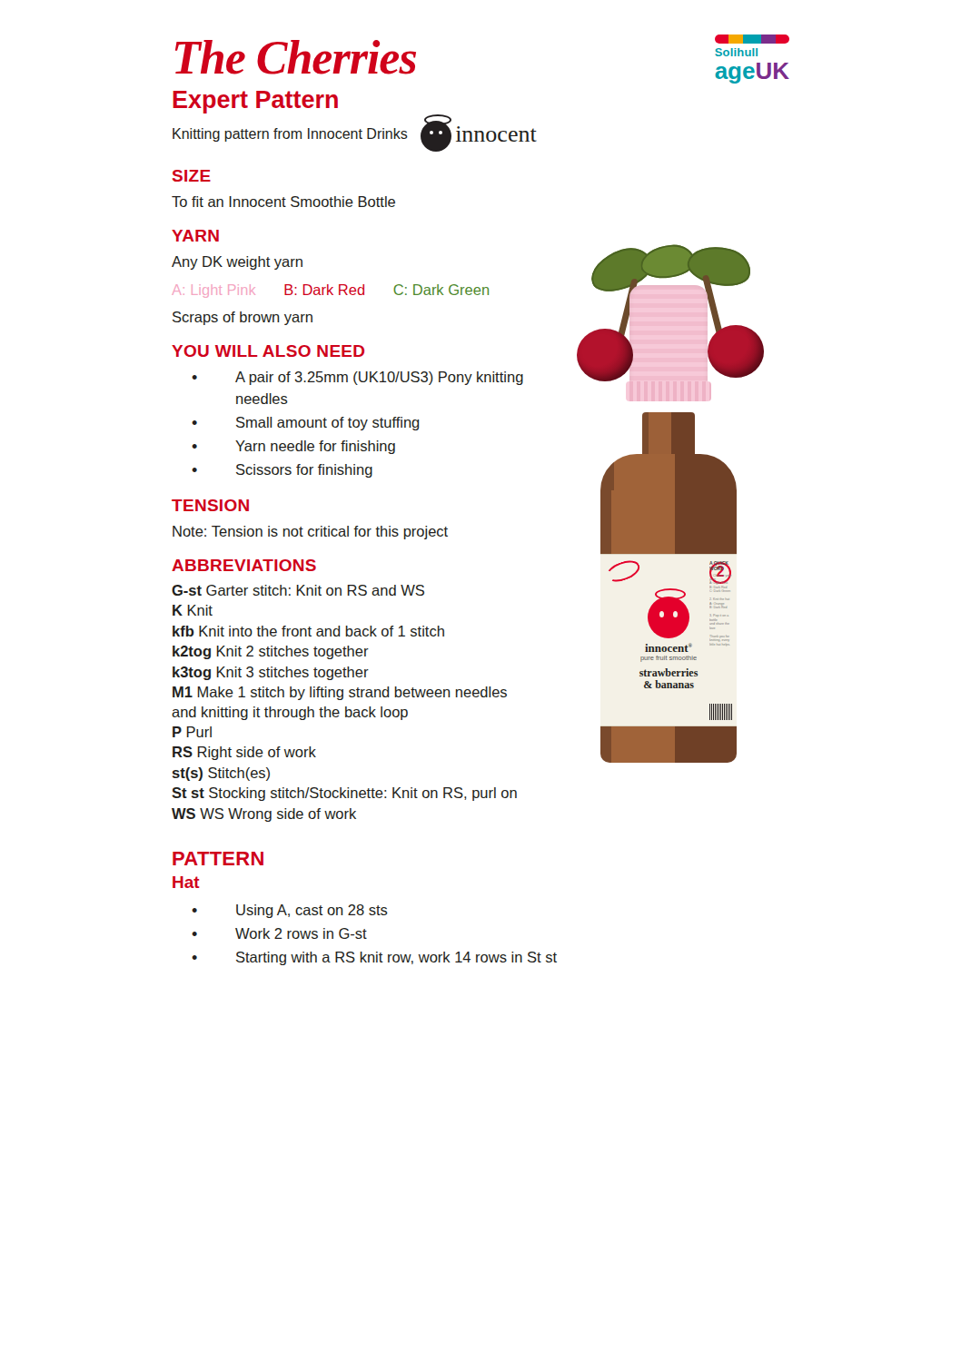Solihull age UK
The Cherries
Expert Pattern
Knitting pattern from Innocent Drinks innocent
2
innocent®
pure fruit smoothie
strawberries
& bananas
A QUICK WORD
1. Choose your yarn
A: Light Pink
B: Dark Red
C: Dark Green
2. Knit the hat
A: Orange
B: Dark Red
3. Pop it on a bottle
and share the love
Thank you for
knitting, every
little hat helps.
Size
To fit an Innocent Smoothie Bottle
Yarn
Any DK weight yarn
A: Light Pink B: Dark Red C: Dark Green
Scraps of brown yarn
You will also need
A pair of 3.25mm (UK10/US3) Pony knitting needles
Small amount of toy stuffing
Yarn needle for finishing
Scissors for finishing
Tension
Note: Tension is not critical for this project
Abbreviations
G-st Garter stitch: Knit on RS and WS
K Knit
kfb Knit into the front and back of 1 stitch
k2tog Knit 2 stitches together
k3tog Knit 3 stitches together
M1 Make 1 stitch by lifting strand between needles and knitting it through the back loop
P Purl
RS Right side of work
st(s) Stitch(es)
St st Stocking stitch/Stockinette: Knit on RS, purl on
WS WS Wrong side of work
Pattern
Hat
Using A, cast on 28 sts
Work 2 rows in G-st
Starting with a RS knit row, work 14 rows in St st